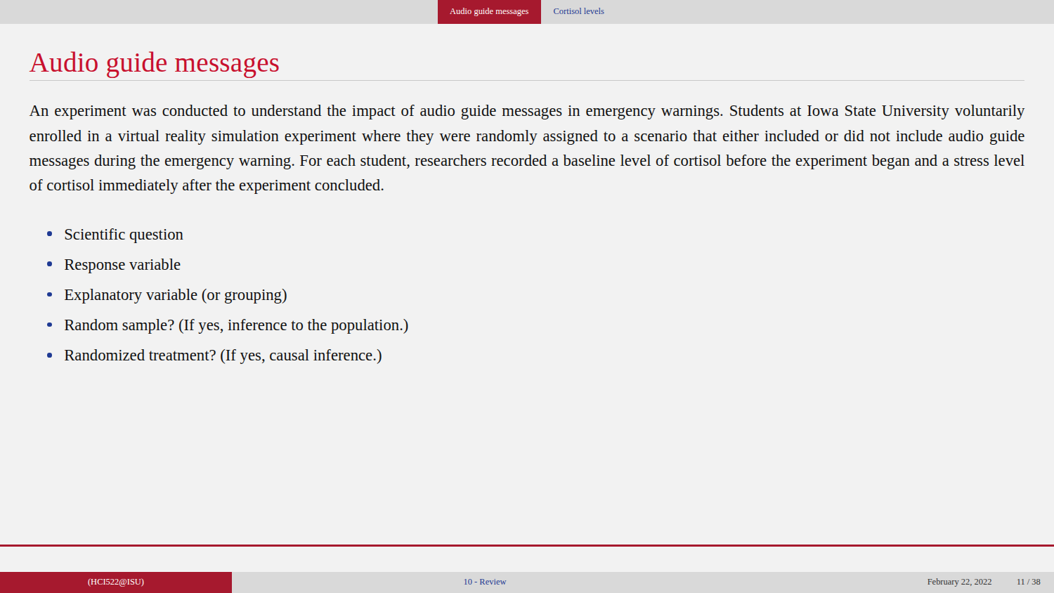Audio guide messages Cortisol levels
Audio guide messages
An experiment was conducted to understand the impact of audio guide messages in emergency warnings. Students at Iowa State University voluntarily enrolled in a virtual reality simulation experiment where they were randomly assigned to a scenario that either included or did not include audio guide messages during the emergency warning. For each student, researchers recorded a baseline level of cortisol before the experiment began and a stress level of cortisol immediately after the experiment concluded.
Scientific question
Response variable
Explanatory variable (or grouping)
Random sample? (If yes, inference to the population.)
Randomized treatment? (If yes, causal inference.)
(HCI522@ISU)
10 - Review
February 22, 2022 11 / 38